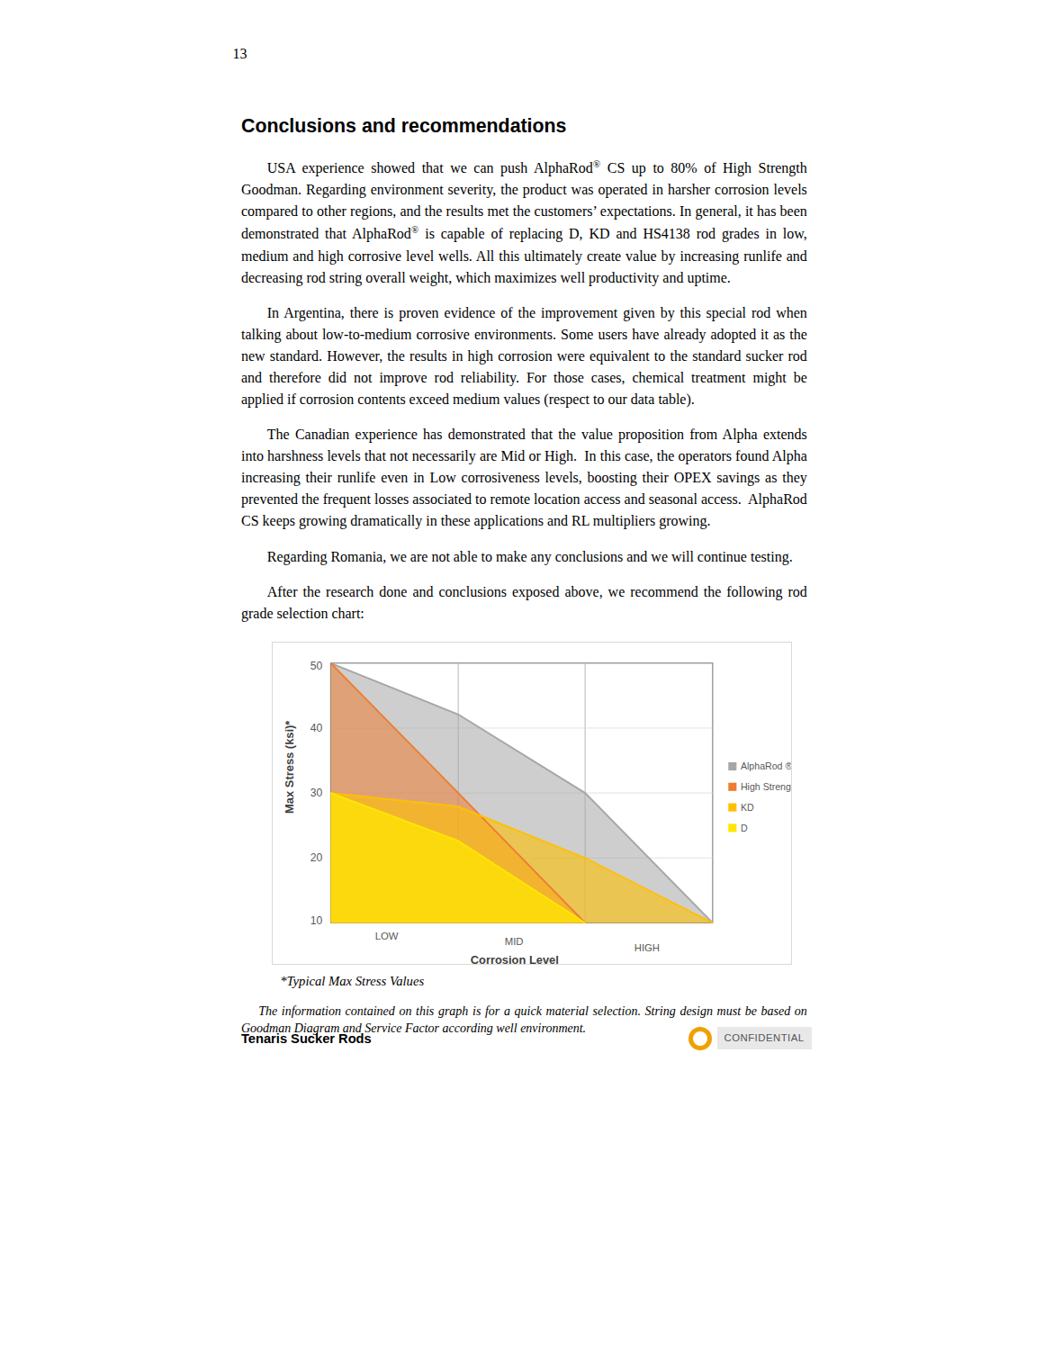13
Conclusions and recommendations
USA experience showed that we can push AlphaRod® CS up to 80% of High Strength Goodman. Regarding environment severity, the product was operated in harsher corrosion levels compared to other regions, and the results met the customers’ expectations. In general, it has been demonstrated that AlphaRod® is capable of replacing D, KD and HS4138 rod grades in low, medium and high corrosive level wells. All this ultimately create value by increasing runlife and decreasing rod string overall weight, which maximizes well productivity and uptime.
In Argentina, there is proven evidence of the improvement given by this special rod when talking about low-to-medium corrosive environments. Some users have already adopted it as the new standard. However, the results in high corrosion were equivalent to the standard sucker rod and therefore did not improve rod reliability. For those cases, chemical treatment might be applied if corrosion contents exceed medium values (respect to our data table).
The Canadian experience has demonstrated that the value proposition from Alpha extends into harshness levels that not necessarily are Mid or High. In this case, the operators found Alpha increasing their runlife even in Low corrosiveness levels, boosting their OPEX savings as they prevented the frequent losses associated to remote location access and seasonal access. AlphaRod CS keeps growing dramatically in these applications and RL multipliers growing.
Regarding Romania, we are not able to make any conclusions and we will continue testing.
After the research done and conclusions exposed above, we recommend the following rod grade selection chart:
*Typical Max Stress Values
The information contained on this graph is for a quick material selection. String design must be based on Goodman Diagram and Service Factor according well environment.
Tenaris Sucker Rods
CONFIDENTIAL